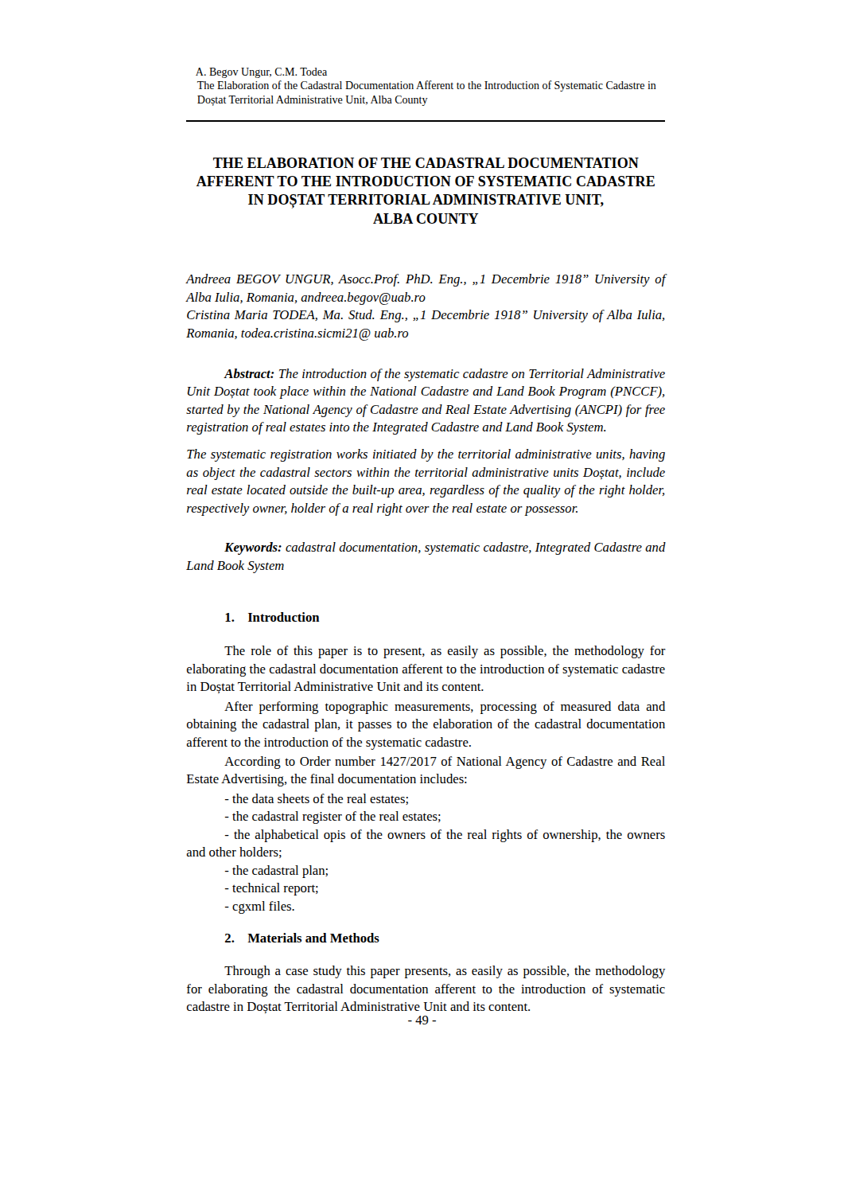A. Begov Ungur, C.M. Todea
The Elaboration of the Cadastral Documentation Afferent to the Introduction of Systematic Cadastre in Doștat Territorial Administrative Unit, Alba County
The Elaboration of the Cadastral Documentation
Afferent to the Introduction of Systematic Cadastre
in Doștat Territorial Administrative Unit,
Alba County
Andreea BEGOV UNGUR, Asocc.Prof. PhD. Eng., „1 Decembrie 1918” University of Alba Iulia, Romania, andreea.begov@uab.ro
Cristina Maria TODEA, Ma. Stud. Eng., „1 Decembrie 1918” University of Alba Iulia, Romania, todea.cristina.sicmi21@ uab.ro
Abstract: The introduction of the systematic cadastre on Territorial Administrative Unit Doștat took place within the National Cadastre and Land Book Program (PNCCF), started by the National Agency of Cadastre and Real Estate Advertising (ANCPI) for free registration of real estates into the Integrated Cadastre and Land Book System.
The systematic registration works initiated by the territorial administrative units, having as object the cadastral sectors within the territorial administrative units Doștat, include real estate located outside the built-up area, regardless of the quality of the right holder, respectively owner, holder of a real right over the real estate or possessor.
Keywords: cadastral documentation, systematic cadastre, Integrated Cadastre and Land Book System
1. Introduction
The role of this paper is to present, as easily as possible, the methodology for elaborating the cadastral documentation afferent to the introduction of systematic cadastre in Doștat Territorial Administrative Unit and its content.
After performing topographic measurements, processing of measured data and obtaining the cadastral plan, it passes to the elaboration of the cadastral documentation afferent to the introduction of the systematic cadastre.
According to Order number 1427/2017 of National Agency of Cadastre and Real Estate Advertising, the final documentation includes:
- the data sheets of the real estates;
- the cadastral register of the real estates;
- the alphabetical opis of the owners of the real rights of ownership, the owners and other holders;
- the cadastral plan;
- technical report;
- cgxml files.
2. Materials and Methods
Through a case study this paper presents, as easily as possible, the methodology for elaborating the cadastral documentation afferent to the introduction of systematic cadastre in Doștat Territorial Administrative Unit and its content.
- 49 -